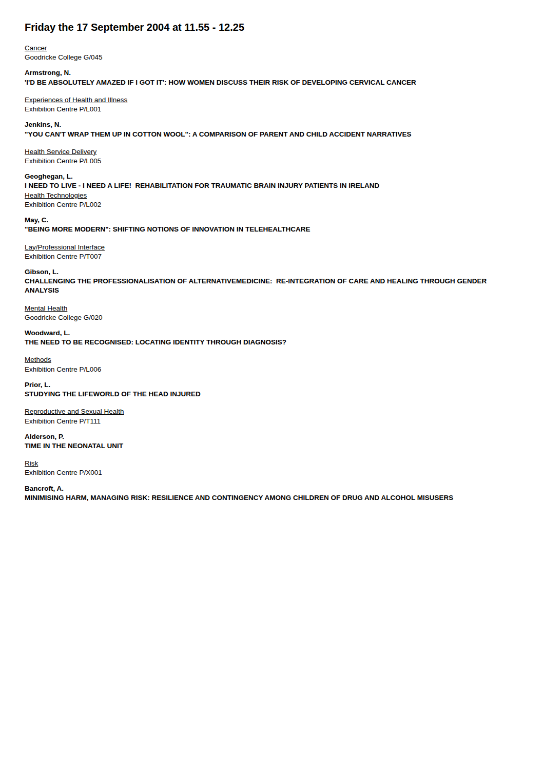Friday the 17 September 2004 at 11.55 - 12.25
Cancer
Goodricke College G/045
Armstrong, N.
'I'd be absolutely amazed if I got it': How women discuss their risk of developing cervical cancer
Experiences of Health and Illness
Exhibition Centre P/L001
Jenkins, N.
"You can't wrap them up in cotton wool": A comparison of parent and child accident narratives
Health Service Delivery
Exhibition Centre P/L005
Geoghegan, L.
I need to live - I need a life! Rehabilitation for traumatic brain injury patients in Ireland
Health Technologies
Exhibition Centre P/L002
May, C.
"Being more modern": Shifting notions of innovation in telehealthcare
Lay/Professional Interface
Exhibition Centre P/T007
Gibson, L.
Challenging the professionalisation of alternativemedicine: Re-integration of care and healing through gender analysis
Mental Health
Goodricke College G/020
Woodward, L.
The need to be recognised: Locating identity through diagnosis?
Methods
Exhibition Centre P/L006
Prior, L.
Studying the lifeworld of the head injured
Reproductive and Sexual Health
Exhibition Centre P/T111
Alderson, P.
Time in the neonatal unit
Risk
Exhibition Centre P/X001
Bancroft, A.
Minimising harm, managing risk: Resilience and contingency among children of drug and alcohol misusers